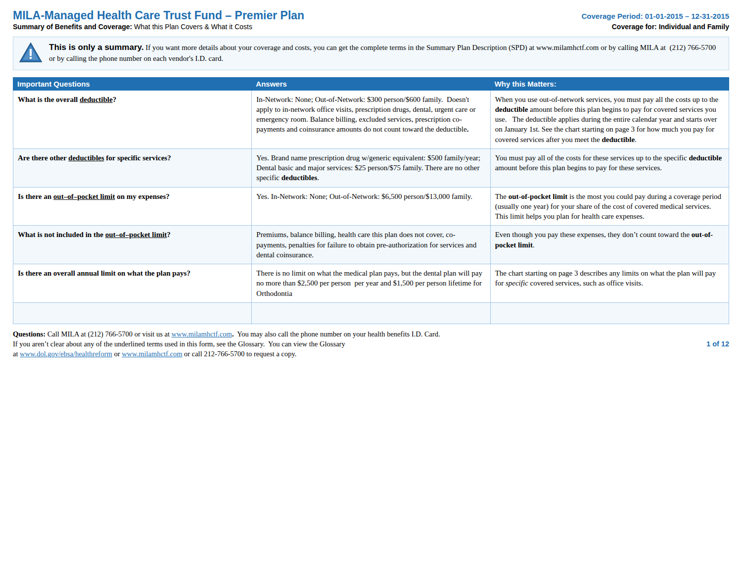MILA-Managed Health Care Trust Fund – Premier Plan
Coverage Period: 01-01-2015 – 12-31-2015
Summary of Benefits and Coverage: What this Plan Covers & What it Costs
Coverage for: Individual and Family
This is only a summary. If you want more details about your coverage and costs, you can get the complete terms in the Summary Plan Description (SPD) at www.milamhctf.com or by calling MILA at (212) 766-5700 or by calling the phone number on each vendor's I.D. card.
| Important Questions | Answers | Why this Matters: |
| --- | --- | --- |
| What is the overall deductible ? | In-Network: None; Out-of-Network: $300 person/$600 family. Doesn't apply to in-network office visits, prescription drugs, dental, urgent care or emergency room. Balance billing, excluded services, prescription co-payments and coinsurance amounts do not count toward the deductible . | When you use out-of-network services, you must pay all the costs up to the deductible amount before this plan begins to pay for covered services you use. The deductible applies during the entire calendar year and starts over on January 1st. See the chart starting on page 3 for how much you pay for covered services after you meet the deductible . |
| Are there other deductibles for specific services? | Yes. Brand name prescription drug w/generic equivalent: $500 family/year; Dental basic and major services: $25 person/$75 family. There are no other specific deductibles . | You must pay all of the costs for these services up to the specific deductible amount before this plan begins to pay for these services. |
| Is there an out–of–pocket limit on my expenses? | Yes. In-Network: None; Out-of-Network: $6,500 person/$13,000 family. | The out-of-pocket limit is the most you could pay during a coverage period (usually one year) for your share of the cost of covered medical services. This limit helps you plan for health care expenses. |
| What is not included in the out–of–pocket limit ? | Premiums, balance billing, health care this plan does not cover, co-payments, penalties for failure to obtain pre-authorization for services and dental coinsurance. | Even though you pay these expenses, they don’t count toward the out-of-pocket limit . |
| Is there an overall annual limit on what the plan pays? | There is no limit on what the medical plan pays, but the dental plan will pay no more than $2,500 per person per year and $1,500 per person lifetime for Orthodontia | The chart starting on page 3 describes any limits on what the plan will pay for specific covered services, such as office visits. |
Questions: Call MILA at (212) 766-5700 or visit us at www.milamhctf.com. You may also call the phone number on your health benefits I.D. Card.
If you aren’t clear about any of the underlined terms used in this form, see the Glossary. You can view the Glossary
at www.dol.gov/ebsa/healthreform or www.milamhctf.com or call 212-766-5700 to request a copy. 1 of 12